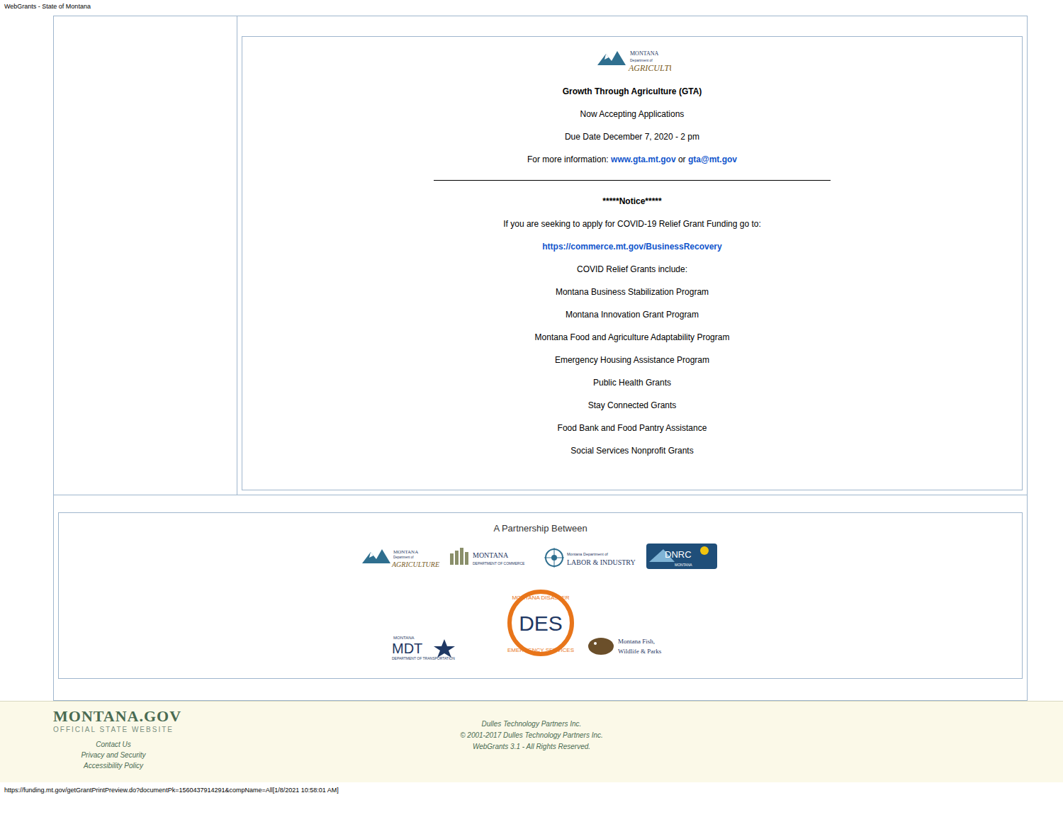WebGrants - State of Montana
MONTANA Department of AGRICULTURE
Growth Through Agriculture (GTA)
Now Accepting Applications
Due Date December 7, 2020 - 2 pm
For more information: www.gta.mt.gov or gta@mt.gov
*****Notice*****
If you are seeking to apply for COVID-19 Relief Grant Funding go to:
https://commerce.mt.gov/BusinessRecovery
COVID Relief Grants include:
Montana Business Stabilization Program
Montana Innovation Grant Program
Montana Food and Agriculture Adaptability Program
Emergency Housing Assistance Program
Public Health Grants
Stay Connected Grants
Food Bank and Food Pantry Assistance
Social Services Nonprofit Grants
A Partnership Between
MONTANA Department of AGRICULTURE MONTANA DEPARTMENT OF COMMERCE Montana Department of LABOR & INDUSTRY DNRC MONTANA
MONTANA MDT DEPARTMENT OF TRANSPORTATION DES MONTANA DISASTER EMERGENCY SERVICES Montana Fish, Wildlife & Parks
MONTANA.GOV
OFFICIAL STATE WEBSITE
Contact Us Privacy and Security Accessibility Policy
Dulles Technology Partners Inc.
© 2001-2017 Dulles Technology Partners Inc.
WebGrants 3.1 - All Rights Reserved.
https://funding.mt.gov/getGrantPrintPreview.do?documentPk=1560437914291&compName=All[1/8/2021 10:58:01 AM]